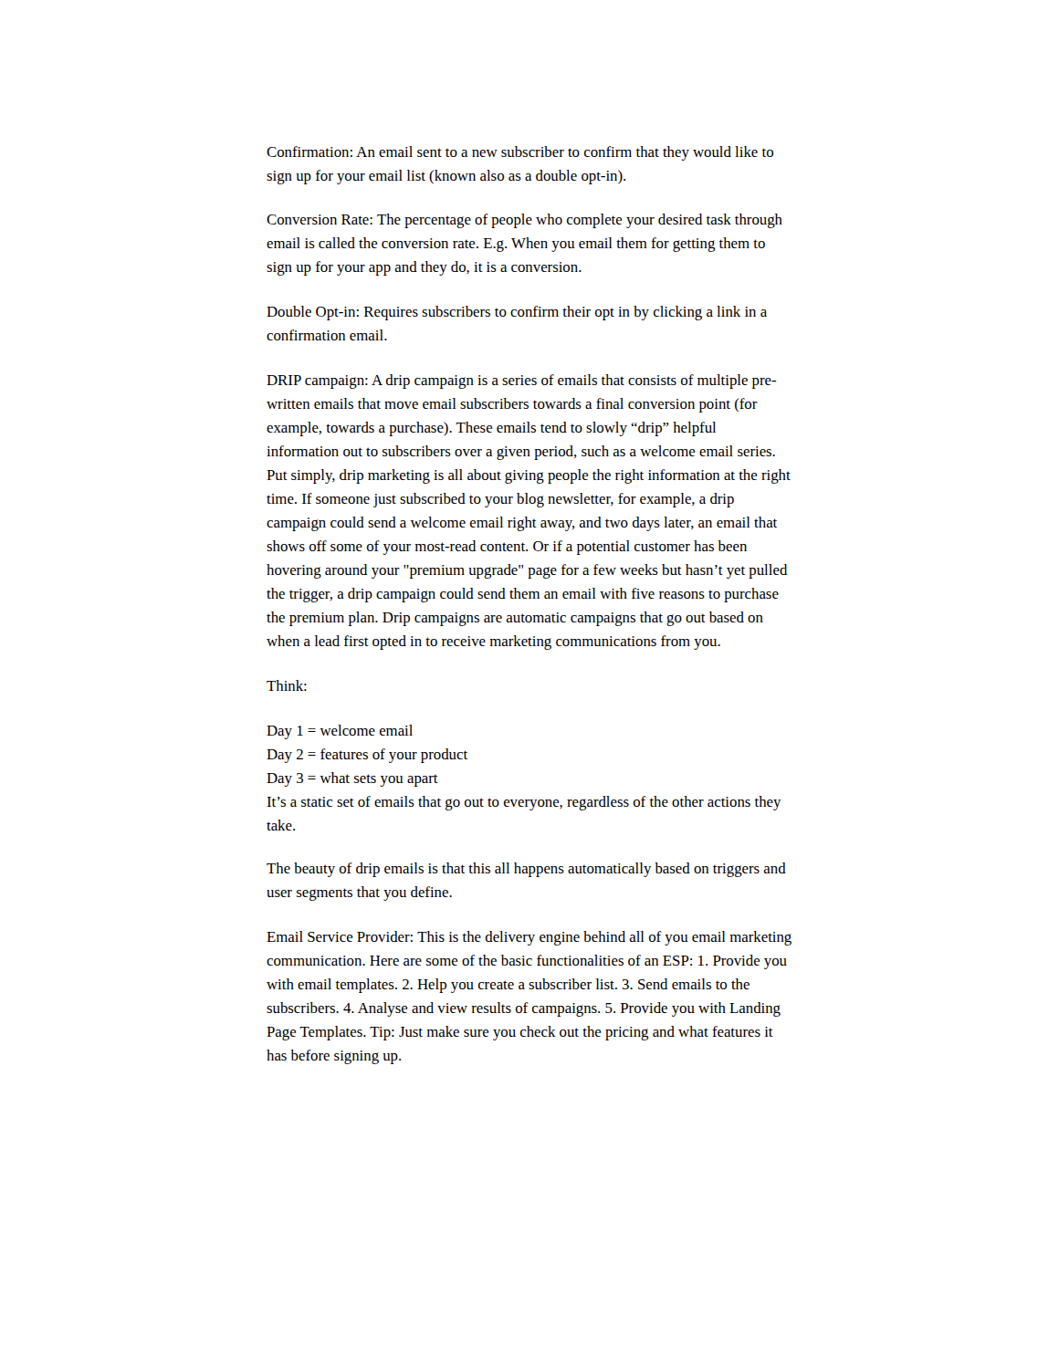Confirmation: An email sent to a new subscriber to confirm that they would like to sign up for your email list (known also as a double opt-in).
Conversion Rate: The percentage of people who complete your desired task through email is called the conversion rate. E.g. When you email them for getting them to sign up for your app and they do, it is a conversion.
Double Opt-in: Requires subscribers to confirm their opt in by clicking a link in a confirmation email.
DRIP campaign: A drip campaign is a series of emails that consists of multiple pre-written emails that move email subscribers towards a final conversion point (for example, towards a purchase). These emails tend to slowly “drip” helpful information out to subscribers over a given period, such as a welcome email series. Put simply, drip marketing is all about giving people the right information at the right time. If someone just subscribed to your blog newsletter, for example, a drip campaign could send a welcome email right away, and two days later, an email that shows off some of your most-read content. Or if a potential customer has been hovering around your "premium upgrade" page for a few weeks but hasn’t yet pulled the trigger, a drip campaign could send them an email with five reasons to purchase the premium plan. Drip campaigns are automatic campaigns that go out based on when a lead first opted in to receive marketing communications from you.
Think:
Day 1 = welcome email
Day 2 = features of your product
Day 3 = what sets you apart
It’s a static set of emails that go out to everyone, regardless of the other actions they take.
The beauty of drip emails is that this all happens automatically based on triggers and user segments that you define.
Email Service Provider: This is the delivery engine behind all of you email marketing communication. Here are some of the basic functionalities of an ESP: 1. Provide you with email templates. 2. Help you create a subscriber list. 3. Send emails to the subscribers. 4. Analyse and view results of campaigns. 5. Provide you with Landing Page Templates. Tip: Just make sure you check out the pricing and what features it has before signing up.